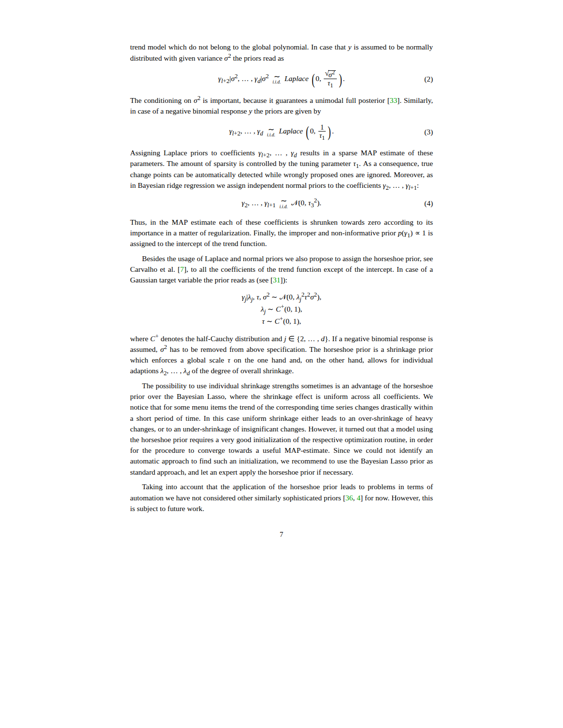trend model which do not belong to the global polynomial. In case that y is assumed to be normally distributed with given variance σ2 the priors read as
γl+2|σ2, … , γd|σ2 ∼i.i.d. Laplace (0, σ2 τ1).
(2)
The conditioning on σ2 is important, because it guarantees a unimodal full posterior [33]. Similarly, in case of a negative binomial response y the priors are given by
γl+2, … , γd ∼i.i.d. Laplace (0, 1 τ1).
(3)
Assigning Laplace priors to coefficients γl+2, … , γd results in a sparse MAP estimate of these parameters. The amount of sparsity is controlled by the tuning parameter τ1. As a consequence, true change points can be automatically detected while wrongly proposed ones are ignored. Moreover, as in Bayesian ridge regression we assign independent normal priors to the coefficients γ2, … , γl+1:
γ2, … , γl+1 ∼i.i.d. 𝒩(0, τ32).
(4)
Thus, in the MAP estimate each of these coefficients is shrunken towards zero according to its importance in a matter of regularization. Finally, the improper and non-informative prior p(γ1) ∝ 1 is assigned to the intercept of the trend function.
Besides the usage of Laplace and normal priors we also propose to assign the horseshoe prior, see Carvalho et al. [7], to all the coefficients of the trend function except of the intercept. In case of a Gaussian target variable the prior reads as (see [31]):
γj|λj, τ, σ2 ∼ 𝒩(0, λj2τ2σ2),
λj ∼ C+(0, 1),
τ ∼ C+(0, 1),
where C+ denotes the half-Cauchy distribution and j ∈ {2, … , d}. If a negative binomial response is assumed, σ2 has to be removed from above specification. The horseshoe prior is a shrinkage prior which enforces a global scale τ on the one hand and, on the other hand, allows for individual adaptions λ2, … , λd of the degree of overall shrinkage.
The possibility to use individual shrinkage strengths sometimes is an advantage of the horseshoe prior over the Bayesian Lasso, where the shrinkage effect is uniform across all coefficients. We notice that for some menu items the trend of the corresponding time series changes drastically within a short period of time. In this case uniform shrinkage either leads to an over-shrinkage of heavy changes, or to an under-shrinkage of insignificant changes. However, it turned out that a model using the horseshoe prior requires a very good initialization of the respective optimization routine, in order for the procedure to converge towards a useful MAP-estimate. Since we could not identify an automatic approach to find such an initialization, we recommend to use the Bayesian Lasso prior as standard approach, and let an expert apply the horseshoe prior if necessary.
Taking into account that the application of the horseshoe prior leads to problems in terms of automation we have not considered other similarly sophisticated priors [36, 4] for now. However, this is subject to future work.
7